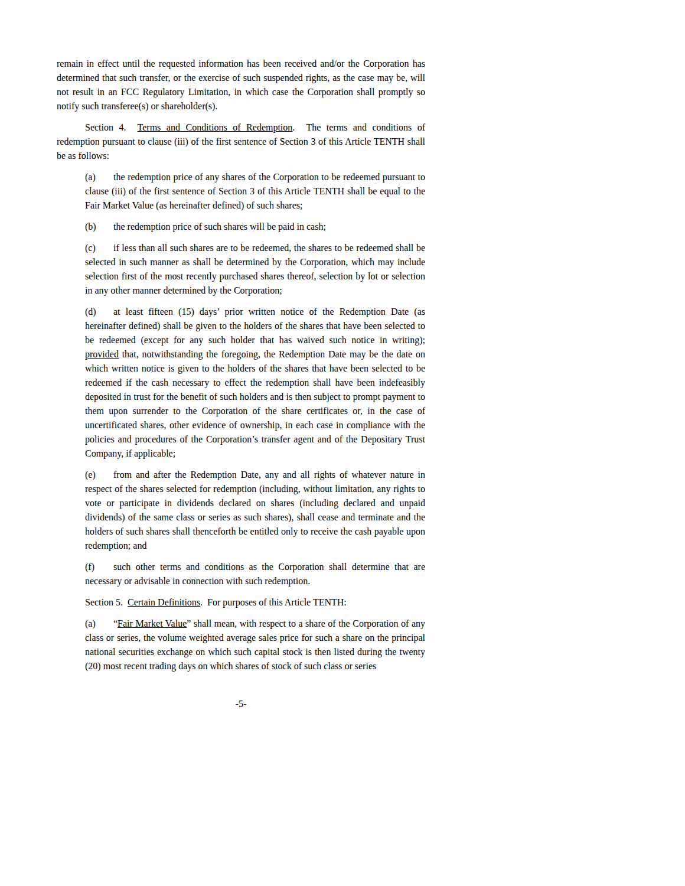remain in effect until the requested information has been received and/or the Corporation has determined that such transfer, or the exercise of such suspended rights, as the case may be, will not result in an FCC Regulatory Limitation, in which case the Corporation shall promptly so notify such transferee(s) or shareholder(s).
Section 4. Terms and Conditions of Redemption. The terms and conditions of redemption pursuant to clause (iii) of the first sentence of Section 3 of this Article TENTH shall be as follows:
(a) the redemption price of any shares of the Corporation to be redeemed pursuant to clause (iii) of the first sentence of Section 3 of this Article TENTH shall be equal to the Fair Market Value (as hereinafter defined) of such shares;
(b) the redemption price of such shares will be paid in cash;
(c) if less than all such shares are to be redeemed, the shares to be redeemed shall be selected in such manner as shall be determined by the Corporation, which may include selection first of the most recently purchased shares thereof, selection by lot or selection in any other manner determined by the Corporation;
(d) at least fifteen (15) days’ prior written notice of the Redemption Date (as hereinafter defined) shall be given to the holders of the shares that have been selected to be redeemed (except for any such holder that has waived such notice in writing); provided that, notwithstanding the foregoing, the Redemption Date may be the date on which written notice is given to the holders of the shares that have been selected to be redeemed if the cash necessary to effect the redemption shall have been indefeasibly deposited in trust for the benefit of such holders and is then subject to prompt payment to them upon surrender to the Corporation of the share certificates or, in the case of uncertificated shares, other evidence of ownership, in each case in compliance with the policies and procedures of the Corporation’s transfer agent and of the Depositary Trust Company, if applicable;
(e) from and after the Redemption Date, any and all rights of whatever nature in respect of the shares selected for redemption (including, without limitation, any rights to vote or participate in dividends declared on shares (including declared and unpaid dividends) of the same class or series as such shares), shall cease and terminate and the holders of such shares shall thenceforth be entitled only to receive the cash payable upon redemption; and
(f) such other terms and conditions as the Corporation shall determine that are necessary or advisable in connection with such redemption.
Section 5. Certain Definitions. For purposes of this Article TENTH:
(a)“Fair Market Value” shall mean, with respect to a share of the Corporation of any class or series, the volume weighted average sales price for such a share on the principal national securities exchange on which such capital stock is then listed during the twenty (20) most recent trading days on which shares of stock of such class or series
-5-